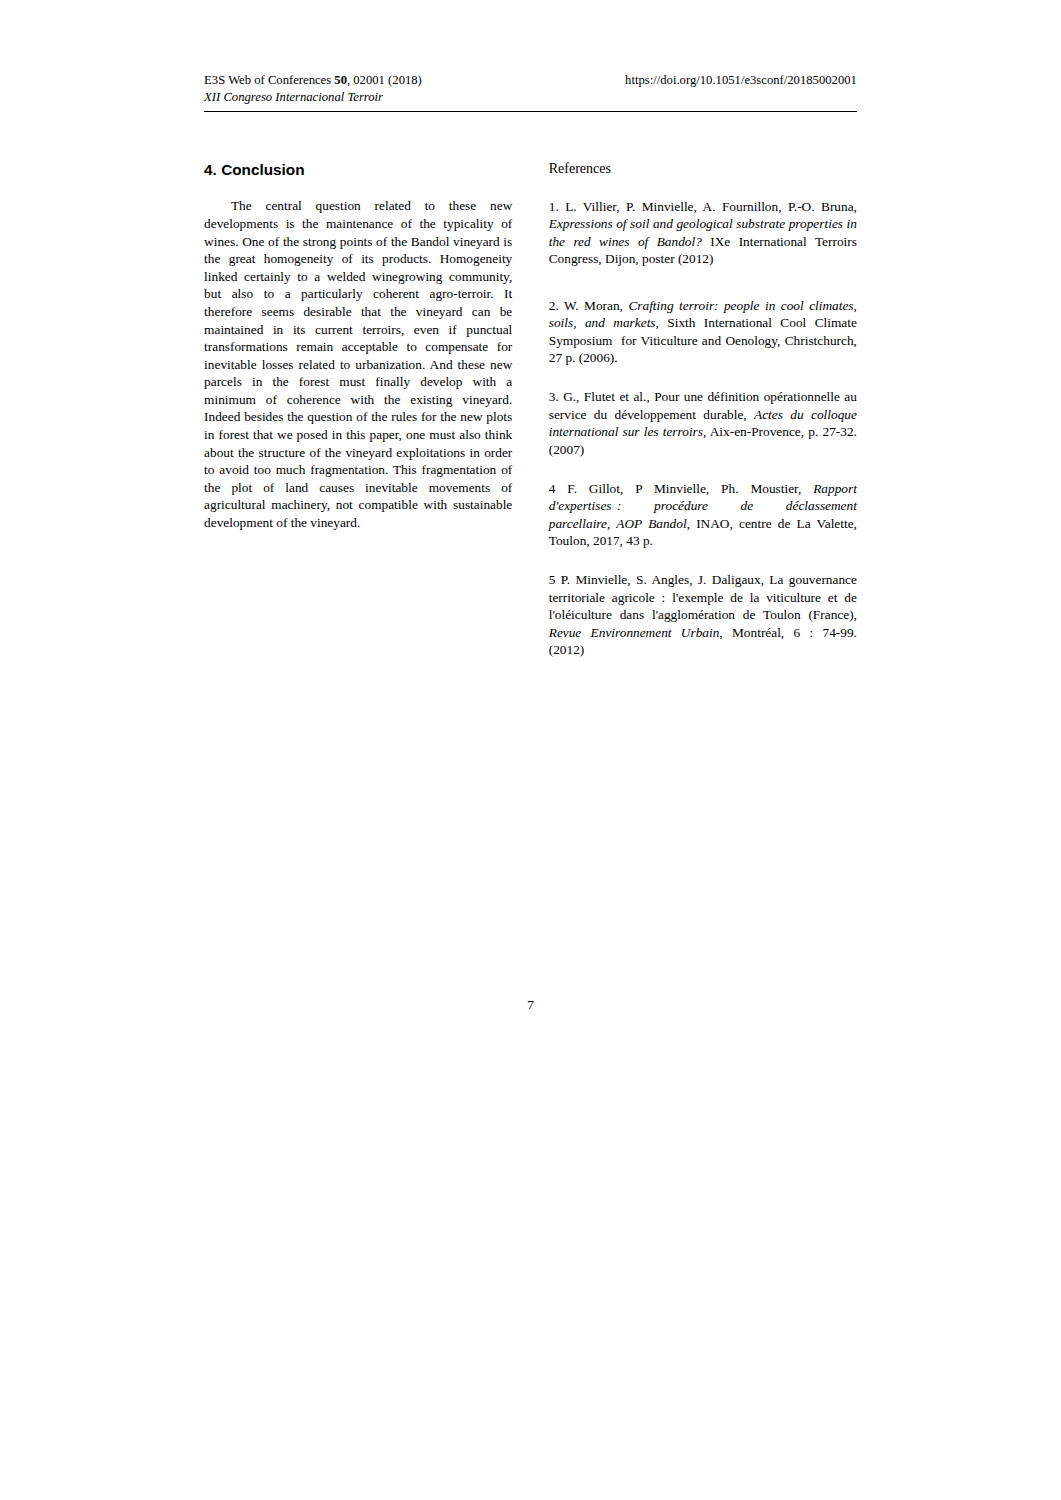E3S Web of Conferences 50, 02001 (2018)
XII Congreso Internacional Terroir
https://doi.org/10.1051/e3sconf/20185002001
4. Conclusion
The central question related to these new developments is the maintenance of the typicality of wines. One of the strong points of the Bandol vineyard is the great homogeneity of its products. Homogeneity linked certainly to a welded winegrowing community, but also to a particularly coherent agro-terroir. It therefore seems desirable that the vineyard can be maintained in its current terroirs, even if punctual transformations remain acceptable to compensate for inevitable losses related to urbanization. And these new parcels in the forest must finally develop with a minimum of coherence with the existing vineyard. Indeed besides the question of the rules for the new plots in forest that we posed in this paper, one must also think about the structure of the vineyard exploitations in order to avoid too much fragmentation. This fragmentation of the plot of land causes inevitable movements of agricultural machinery, not compatible with sustainable development of the vineyard.
References
1. L. Villier, P. Minvielle, A. Fournillon, P.-O. Bruna, Expressions of soil and geological substrate properties in the red wines of Bandol? IXe International Terroirs Congress, Dijon, poster (2012)
2. W. Moran, Crafting terroir: people in cool climates, soils, and markets, Sixth International Cool Climate Symposium for Viticulture and Oenology, Christchurch, 27 p. (2006).
3. G., Flutet et al., Pour une définition opérationnelle au service du développement durable, Actes du colloque international sur les terroirs, Aix-en-Provence, p. 27-32. (2007)
4 F. Gillot, P Minvielle, Ph. Moustier, Rapport d'expertises : procédure de déclassement parcellaire, AOP Bandol, INAO, centre de La Valette, Toulon, 2017, 43 p.
5 P. Minvielle, S. Angles, J. Daligaux, La gouvernance territoriale agricole : l'exemple de la viticulture et de l'oléiculture dans l'agglomération de Toulon (France), Revue Environnement Urbain, Montréal, 6 : 74-99. (2012)
7